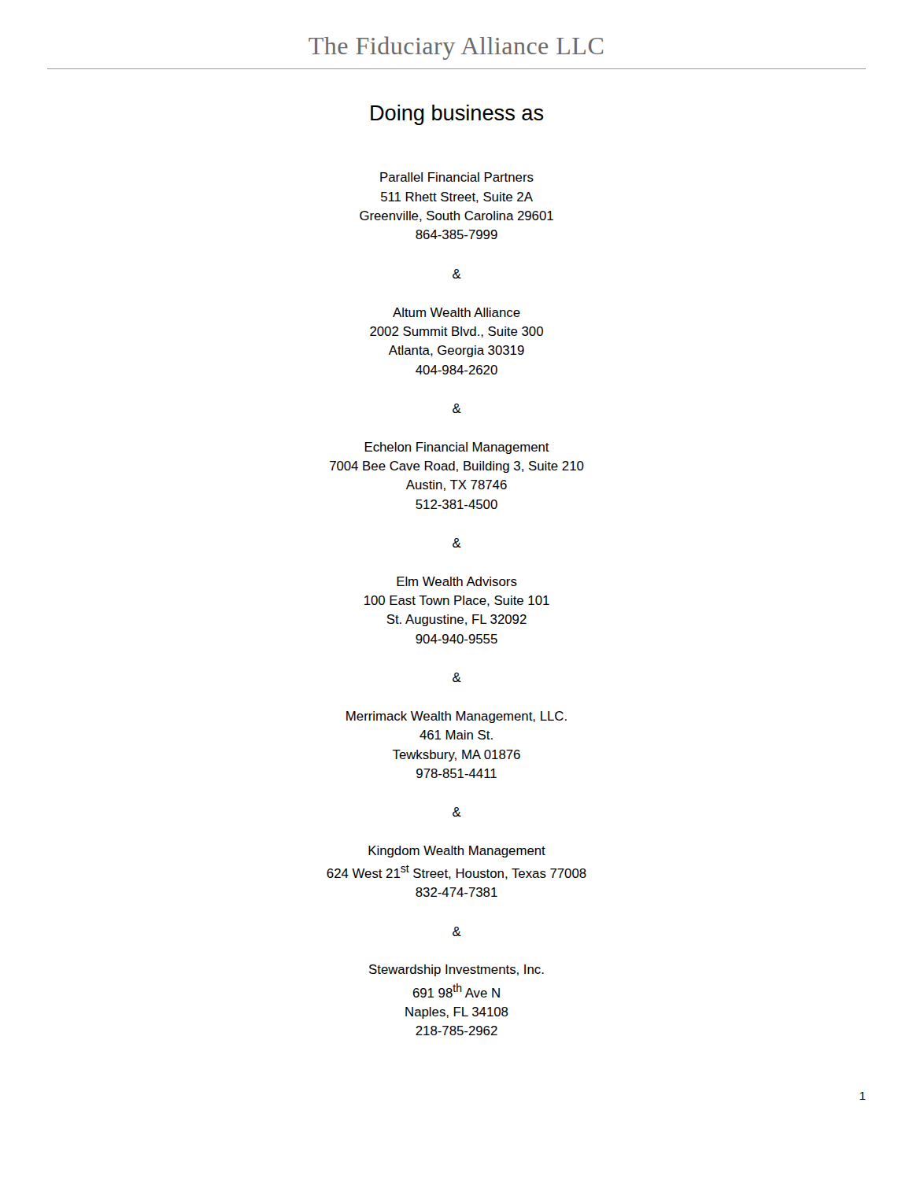The Fiduciary Alliance LLC
Doing business as
Parallel Financial Partners
511 Rhett Street, Suite 2A
Greenville, South Carolina 29601
864-385-7999
&
Altum Wealth Alliance
2002 Summit Blvd., Suite 300
Atlanta, Georgia 30319
404-984-2620
&
Echelon Financial Management
7004 Bee Cave Road, Building 3, Suite 210
Austin, TX 78746
512-381-4500
&
Elm Wealth Advisors
100 East Town Place, Suite 101
St. Augustine, FL 32092
904-940-9555
&
Merrimack Wealth Management, LLC.
461 Main St.
Tewksbury, MA 01876
978-851-4411
&
Kingdom Wealth Management
624 West 21st Street, Houston, Texas 77008
832-474-7381
&
Stewardship Investments, Inc.
691 98th Ave N
Naples, FL 34108
218-785-2962
1